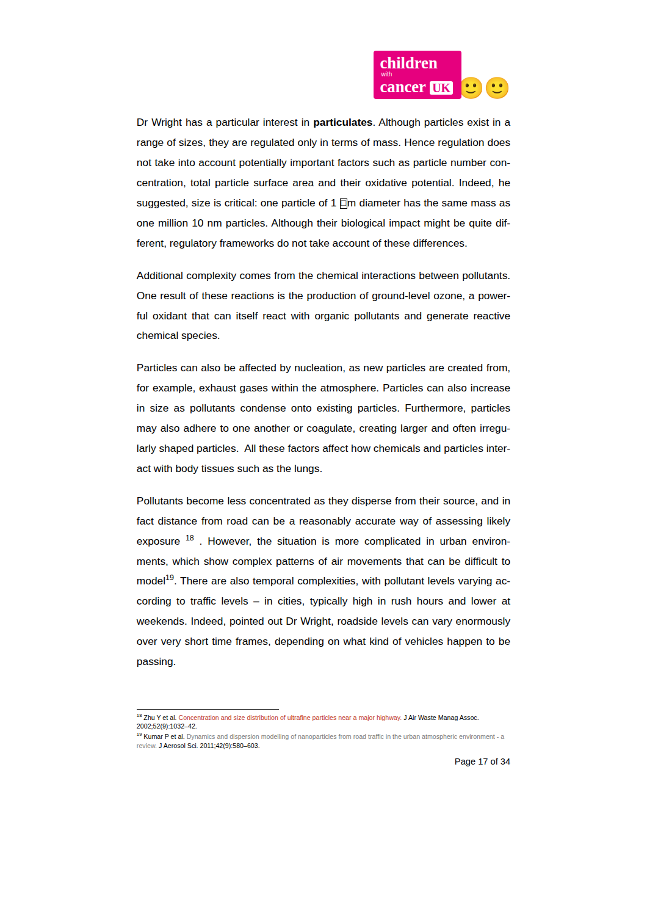children with cancer UK 🙂🙂
Dr Wright has a particular interest in particulates. Although particles exist in a range of sizes, they are regulated only in terms of mass. Hence regulation does not take into account potentially important factors such as particle number concentration, total particle surface area and their oxidative potential. Indeed, he suggested, size is critical: one particle of 1 □m diameter has the same mass as one million 10 nm particles. Although their biological impact might be quite different, regulatory frameworks do not take account of these differences.
Additional complexity comes from the chemical interactions between pollutants. One result of these reactions is the production of ground-level ozone, a powerful oxidant that can itself react with organic pollutants and generate reactive chemical species.
Particles can also be affected by nucleation, as new particles are created from, for example, exhaust gases within the atmosphere. Particles can also increase in size as pollutants condense onto existing particles. Furthermore, particles may also adhere to one another or coagulate, creating larger and often irregularly shaped particles. All these factors affect how chemicals and particles interact with body tissues such as the lungs.
Pollutants become less concentrated as they disperse from their source, and in fact distance from road can be a reasonably accurate way of assessing likely exposure 18 . However, the situation is more complicated in urban environments, which show complex patterns of air movements that can be difficult to model19. There are also temporal complexities, with pollutant levels varying according to traffic levels – in cities, typically high in rush hours and lower at weekends. Indeed, pointed out Dr Wright, roadside levels can vary enormously over very short time frames, depending on what kind of vehicles happen to be passing.
18 Zhu Y et al. Concentration and size distribution of ultrafine particles near a major highway. J Air Waste Manag Assoc. 2002;52(9):1032–42.
19 Kumar P et al. Dynamics and dispersion modelling of nanoparticles from road traffic in the urban atmospheric environment - a review. J Aerosol Sci. 2011;42(9):580–603.
Page 17 of 34